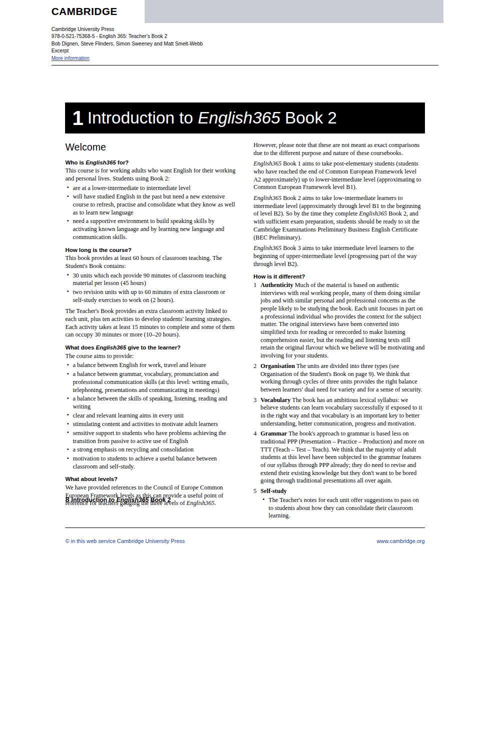CAMBRIDGE
Cambridge University Press
978-0-521-75368-5 - English 365: Teacher's Book 2
Bob Dignen, Steve Flinders, Simon Sweeney and Matt Smelt-Webb
Excerpt
More information
1 Introduction to English365 Book 2
Welcome
Who is English365 for?
This course is for working adults who want English for their working and personal lives. Students using Book 2:
are at a lower-intermediate to intermediate level
will have studied English in the past but need a new extensive course to refresh, practise and consolidate what they know as well as to learn new language
need a supportive environment to build speaking skills by activating known language and by learning new language and communication skills.
How long is the course?
This book provides at least 60 hours of classroom teaching. The Student's Book contains:
30 units which each provide 90 minutes of classroom teaching material per lesson (45 hours)
two revision units with up to 60 minutes of extra classroom or self-study exercises to work on (2 hours).
The Teacher's Book provides an extra classroom activity linked to each unit, plus ten activities to develop students' learning strategies. Each activity takes at least 15 minutes to complete and some of them can occupy 30 minutes or more (10–20 hours).
What does English365 give to the learner?
The course aims to provide:
a balance between English for work, travel and leisure
a balance between grammar, vocabulary, pronunciation and professional communication skills (at this level: writing emails, telephoning, presentations and communicating in meetings)
a balance between the skills of speaking, listening, reading and writing
clear and relevant learning aims in every unit
stimulating content and activities to motivate adult learners
sensitive support to students who have problems achieving the transition from passive to active use of English
a strong emphasis on recycling and consolidation
motivation to students to achieve a useful balance between classroom and self-study.
What about levels?
We have provided references to the Council of Europe Common European Framework levels as this can provide a useful point of reference for teachers gauging the three levels of English365. However, please note that these are not meant as exact comparisons due to the different purpose and nature of these coursebooks.
English365 Book 1 aims to take post-elementary students (students who have reached the end of Common European Framework level A2 approximately) up to lower-intermediate level (approximating to Common European Framework level B1).
English365 Book 2 aims to take low-intermediate learners to intermediate level (approximately through level B1 to the beginning of level B2). So by the time they complete English365 Book 2, and with sufficient exam preparation, students should be ready to sit the Cambridge Examinations Preliminary Business English Certificate (BEC Preliminary).
English365 Book 3 aims to take intermediate level learners to the beginning of upper-intermediate level (progressing part of the way through level B2).
How is it different?
Authenticity Much of the material is based on authentic interviews with real working people, many of them doing similar jobs and with similar personal and professional concerns as the people likely to be studying the book. Each unit focuses in part on a professional individual who provides the context for the subject matter. The original interviews have been converted into simplified texts for reading or rerecorded to make listening comprehension easier, but the reading and listening texts still retain the original flavour which we believe will be motivating and involving for your students.
Organisation The units are divided into three types (see Organisation of the Student's Book on page 9). We think that working through cycles of three units provides the right balance between learners' dual need for variety and for a sense of security.
Vocabulary The book has an ambitious lexical syllabus: we believe students can learn vocabulary successfully if exposed to it in the right way and that vocabulary is an important key to better understanding, better communication, progress and motivation.
Grammar The book's approach to grammar is based less on traditional PPP (Presentation – Practice – Production) and more on TTT (Teach – Test – Teach). We think that the majority of adult students at this level have been subjected to the grammar features of our syllabus through PPP already; they do need to revise and extend their existing knowledge but they don't want to be bored going through traditional presentations all over again.
Self-study
The Teacher's notes for each unit offer suggestions to pass on to students about how they can consolidate their classroom learning.
8 Introduction to English365 Book 2
© in this web service Cambridge University Press www.cambridge.org